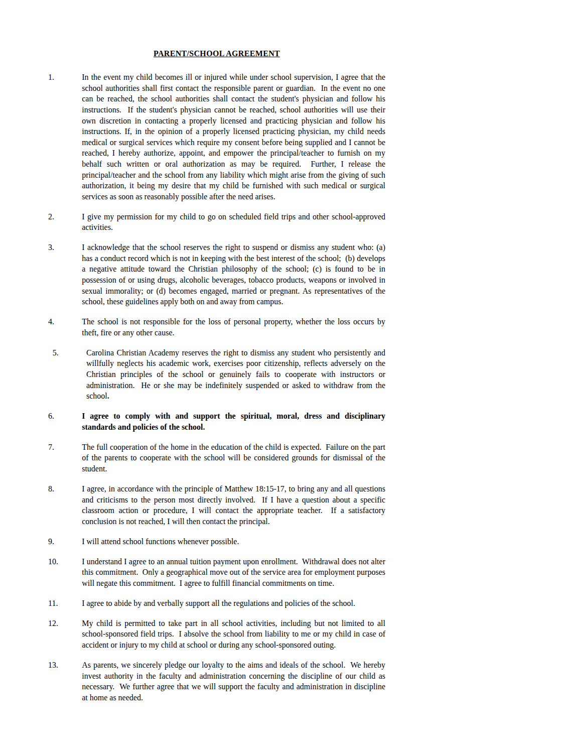PARENT/SCHOOL AGREEMENT
1.
In the event my child becomes ill or injured while under school supervision, I agree that the school authorities shall first contact the responsible parent or guardian. In the event no one can be reached, the school authorities shall contact the student's physician and follow his instructions. If the student's physician cannot be reached, school authorities will use their own discretion in contacting a properly licensed and practicing physician and follow his instructions. If, in the opinion of a properly licensed practicing physician, my child needs medical or surgical services which require my consent before being supplied and I cannot be reached, I hereby authorize, appoint, and empower the principal/teacher to furnish on my behalf such written or oral authorization as may be required. Further, I release the principal/teacher and the school from any liability which might arise from the giving of such authorization, it being my desire that my child be furnished with such medical or surgical services as soon as reasonably possible after the need arises.
2.
I give my permission for my child to go on scheduled field trips and other school-approved activities.
3.
I acknowledge that the school reserves the right to suspend or dismiss any student who: (a) has a conduct record which is not in keeping with the best interest of the school; (b) develops a negative attitude toward the Christian philosophy of the school; (c) is found to be in possession of or using drugs, alcoholic beverages, tobacco products, weapons or involved in sexual immorality; or (d) becomes engaged, married or pregnant. As representatives of the school, these guidelines apply both on and away from campus.
4.
The school is not responsible for the loss of personal property, whether the loss occurs by theft, fire or any other cause.
5.
Carolina Christian Academy reserves the right to dismiss any student who persistently and willfully neglects his academic work, exercises poor citizenship, reflects adversely on the Christian principles of the school or genuinely fails to cooperate with instructors or administration. He or she may be indefinitely suspended or asked to withdraw from the school.
6.
I agree to comply with and support the spiritual, moral, dress and disciplinary standards and policies of the school.
7.
The full cooperation of the home in the education of the child is expected. Failure on the part of the parents to cooperate with the school will be considered grounds for dismissal of the student.
8.
I agree, in accordance with the principle of Matthew 18:15-17, to bring any and all questions and criticisms to the person most directly involved. If I have a question about a specific classroom action or procedure, I will contact the appropriate teacher. If a satisfactory conclusion is not reached, I will then contact the principal.
9.
I will attend school functions whenever possible.
10.
I understand I agree to an annual tuition payment upon enrollment. Withdrawal does not alter this commitment. Only a geographical move out of the service area for employment purposes will negate this commitment. I agree to fulfill financial commitments on time.
11.
I agree to abide by and verbally support all the regulations and policies of the school.
12.
My child is permitted to take part in all school activities, including but not limited to all school-sponsored field trips. I absolve the school from liability to me or my child in case of accident or injury to my child at school or during any school-sponsored outing.
13.
As parents, we sincerely pledge our loyalty to the aims and ideals of the school. We hereby invest authority in the faculty and administration concerning the discipline of our child as necessary. We further agree that we will support the faculty and administration in discipline at home as needed.